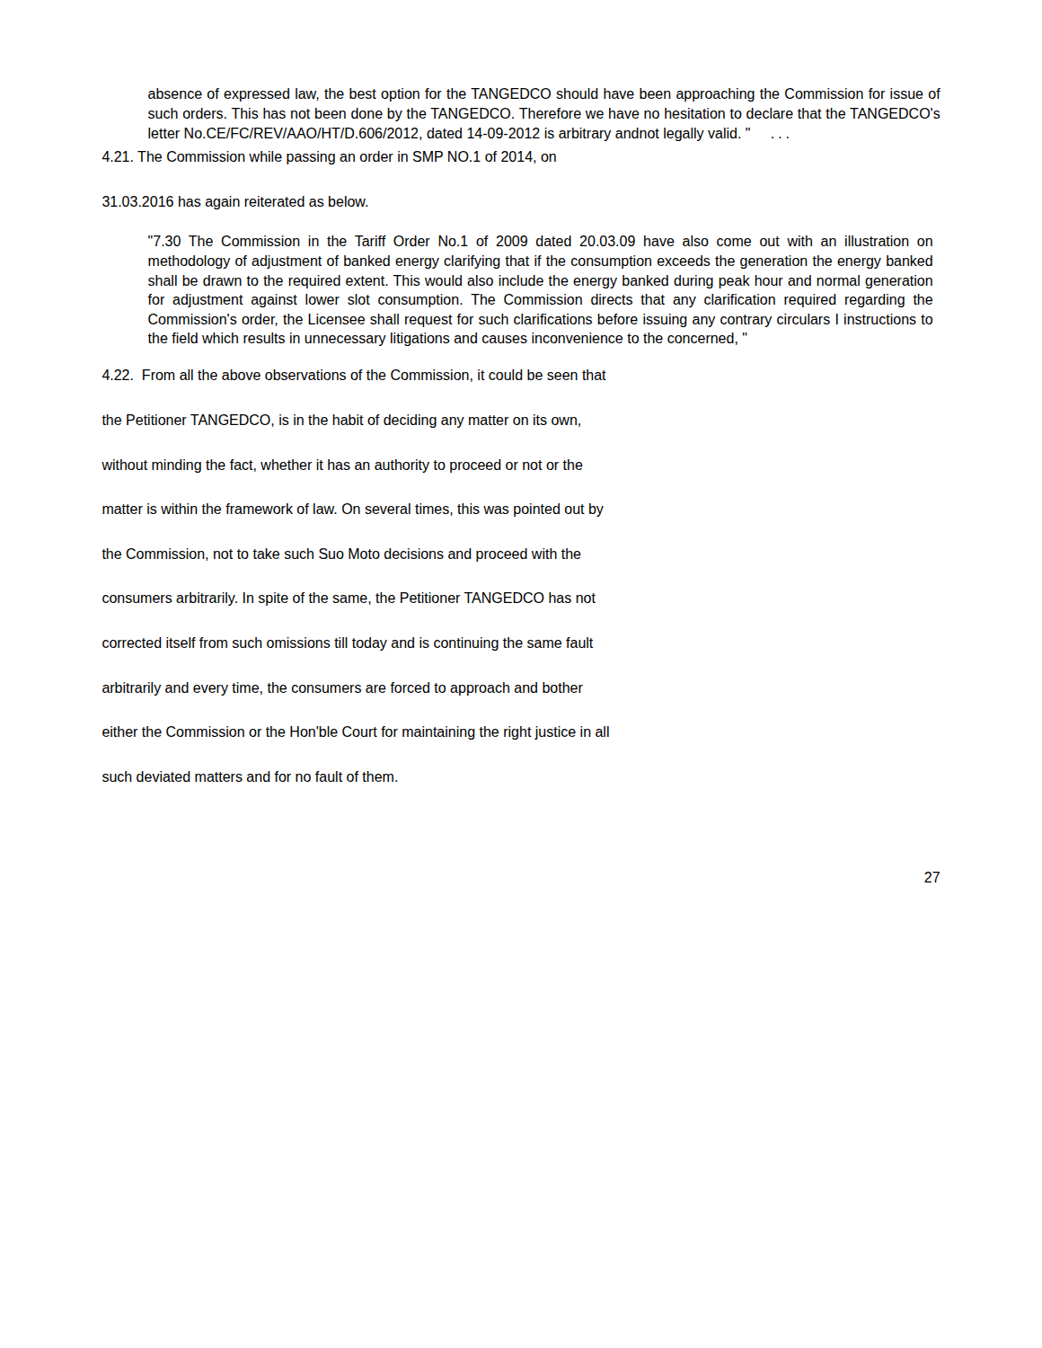absence of expressed law, the best option for the TANGEDCO should have been approaching the Commission for issue of such orders. This has not been done by the TANGEDCO. Therefore we have no hesitation to declare that the TANGEDCO's letter No.CE/FC/REV/AAO/HT/D.606/2012, dated 14-09-2012 is arbitrary andnot legally valid. " ...
4.21. The Commission while passing an order in SMP NO.1 of 2014, on
31.03.2016 has again reiterated as below.
"7.30 The Commission in the Tariff Order No.1 of 2009 dated 20.03.09 have also come out with an illustration on methodology of adjustment of banked energy clarifying that if the consumption exceeds the generation the energy banked shall be drawn to the required extent. This would also include the energy banked during peak hour and normal generation for adjustment against lower slot consumption. The Commission directs that any clarification required regarding the Commission's order, the Licensee shall request for such clarifications before issuing any contrary circulars I instructions to the field which results in unnecessary litigations and causes inconvenience to the concerned, "
4.22. From all the above observations of the Commission, it could be seen that
the Petitioner TANGEDCO, is in the habit of deciding any matter on its own,
without minding the fact, whether it has an authority to proceed or not or the
matter is within the framework of law. On several times, this was pointed out by
the Commission, not to take such Suo Moto decisions and proceed with the
consumers arbitrarily. In spite of the same, the Petitioner TANGEDCO has not
corrected itself from such omissions till today and is continuing the same fault
arbitrarily and every time, the consumers are forced to approach and bother
either the Commission or the Hon'ble Court for maintaining the right justice in all
such deviated matters and for no fault of them.
27